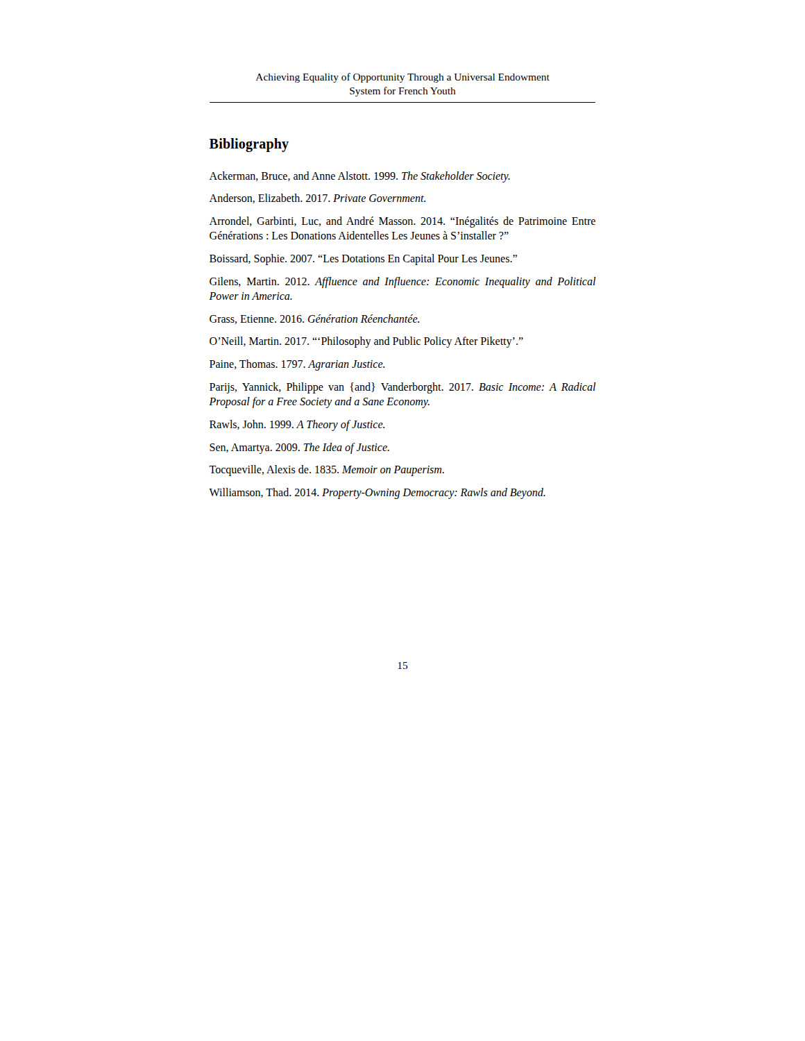Achieving Equality of Opportunity Through a Universal Endowment
System for French Youth
Bibliography
Ackerman, Bruce, and Anne Alstott. 1999. The Stakeholder Society.
Anderson, Elizabeth. 2017. Private Government.
Arrondel, Garbinti, Luc, and André Masson. 2014. “Inégalités de Patrimoine Entre Générations : Les Donations Aidentelles Les Jeunes à S’installer ?”
Boissard, Sophie. 2007. “Les Dotations En Capital Pour Les Jeunes.”
Gilens, Martin. 2012. Affluence and Influence: Economic Inequality and Political Power in America.
Grass, Etienne. 2016. Génération Réenchantée.
O’Neill, Martin. 2017. “‘Philosophy and Public Policy After Piketty’.”
Paine, Thomas. 1797. Agrarian Justice.
Parijs, Yannick, Philippe van {and} Vanderborght. 2017. Basic Income: A Radical Proposal for a Free Society and a Sane Economy.
Rawls, John. 1999. A Theory of Justice.
Sen, Amartya. 2009. The Idea of Justice.
Tocqueville, Alexis de. 1835. Memoir on Pauperism.
Williamson, Thad. 2014. Property-Owning Democracy: Rawls and Beyond.
15